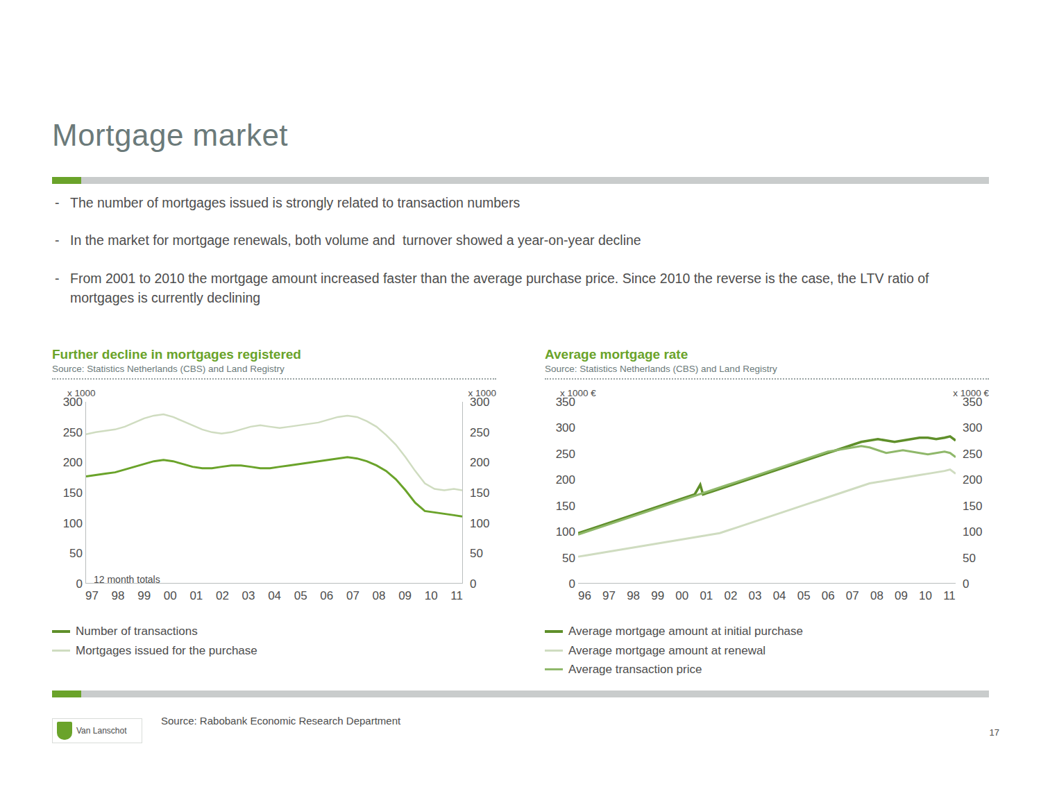Mortgage market
The number of mortgages issued is strongly related to transaction numbers
In the market for mortgage renewals, both volume and turnover showed a year-on-year decline
From 2001 to 2010 the mortgage amount increased faster than the average purchase price. Since 2010 the reverse is the case, the LTV ratio of mortgages is currently declining
Further decline in mortgages registered
Source: Statistics Netherlands (CBS) and Land Registry
x 1000 x 1000
300 250 200 150 100 50 0
300 250 200 150 100 50 0
979899000102030405060708091011
12 month totals
Number of transactions
Mortgages issued for the purchase
Average mortgage rate
Source: Statistics Netherlands (CBS) and Land Registry
x 1000 € x 1000 €
350 300 250 200 150 100 50 0
350 300 250 200 150 100 50 0
96979899000102030405060708091011
Average mortgage amount at initial purchase
Average mortgage amount at renewal
Average transaction price
Van Lanschot
Source: Rabobank Economic Research Department
17